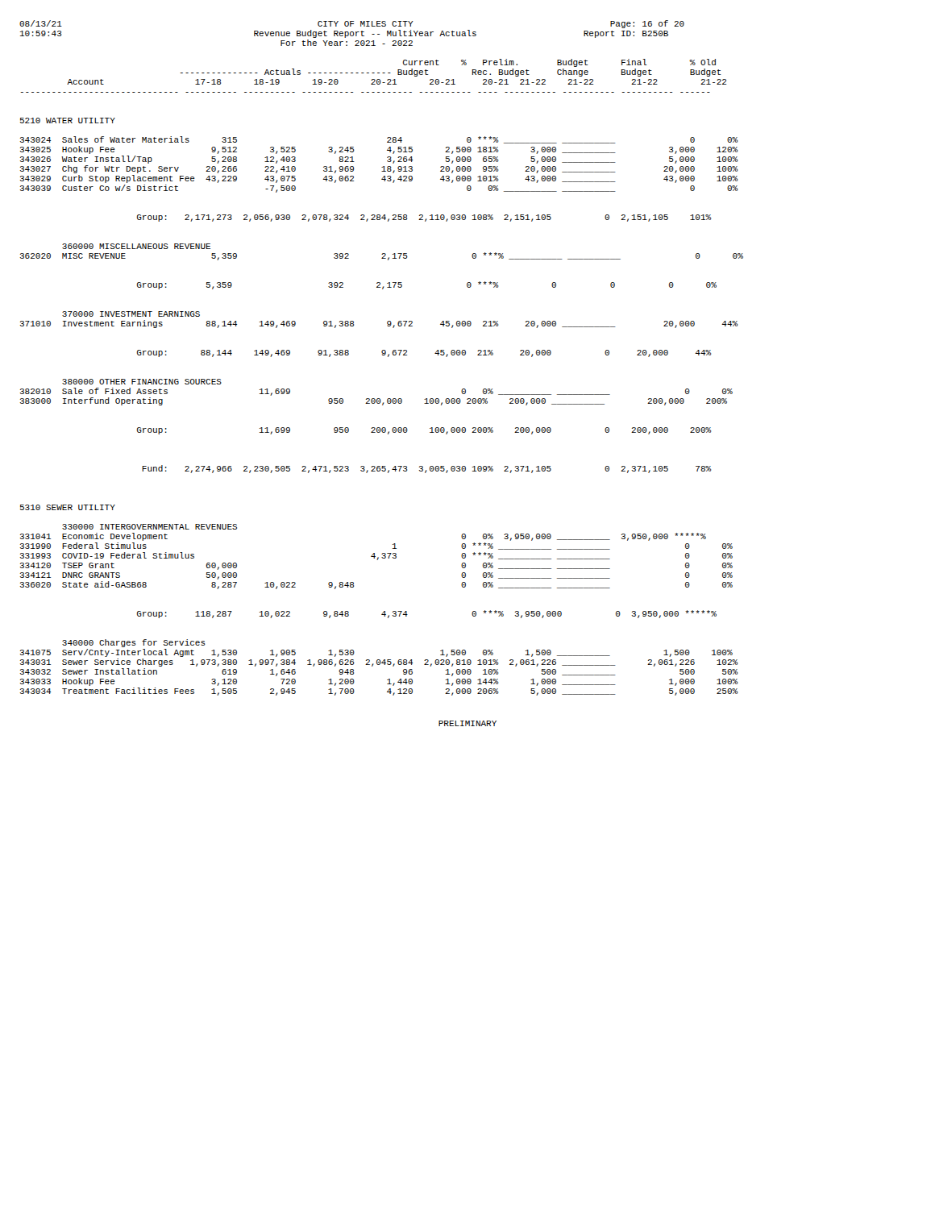08/13/21                                                CITY OF MILES CITY                                     Page: 16 of 20
10:59:43                                    Revenue Budget Report -- MultiYear Actuals                    Report ID: B250B
                                                 For the Year: 2021 - 2022

                                                                        Current    %   Prelim.       Budget      Final        % Old
                              --------------- Actuals ---------------- Budget        Rec. Budget     Change      Budget       Budget
         Account                 17-18      18-19      19-20      20-21      20-21     20-21  21-22    21-22       21-22        21-22
------------------------------ ---------- ---------- ---------- ---------- ---------- ---- ---------- ---------- ---------- ------


5210 WATER UTILITY

343024  Sales of Water Materials      315                            284            0 ***% __________ __________              0      0%
343025  Hookup Fee                  9,512      3,525      3,245      4,515      2,500 181%      3,000 __________          3,000    120%
343026  Water Install/Tap           5,208     12,403        821      3,264      5,000  65%      5,000 __________          5,000    100%
343027  Chg for Wtr Dept. Serv     20,266     22,410     31,969     18,913     20,000  95%     20,000 __________         20,000    100%
343029  Curb Stop Replacement Fee  43,229     43,075     43,062     43,429     43,000 101%     43,000 __________         43,000    100%
343039  Custer Co w/s District                -7,500                                0   0% __________ __________              0      0%


                      Group:   2,171,273  2,056,930  2,078,324  2,284,258  2,110,030 108%  2,151,105          0  2,151,105    101%


        360000 MISCELLANEOUS REVENUE
362020  MISC REVENUE                5,359                  392      2,175            0 ***% __________ __________              0      0%


                      Group:       5,359                  392      2,175            0 ***%          0          0          0      0%


        370000 INVESTMENT EARNINGS
371010  Investment Earnings        88,144    149,469     91,388      9,672     45,000  21%     20,000 __________         20,000     44%


                      Group:      88,144    149,469     91,388      9,672     45,000  21%     20,000          0     20,000     44%


        380000 OTHER FINANCING SOURCES
382010  Sale of Fixed Assets                 11,699                                0   0% __________ __________              0      0%
383000  Interfund Operating                               950    200,000    100,000 200%    200,000 __________        200,000    200%


                      Group:                 11,699        950    200,000    100,000 200%    200,000          0    200,000    200%



                       Fund:   2,274,966  2,230,505  2,471,523  3,265,473  3,005,030 109%  2,371,105          0  2,371,105     78%



5310 SEWER UTILITY

        330000 INTERGOVERNMENTAL REVENUES
331041  Economic Development                                                       0   0%  3,950,000 __________  3,950,000 *****%
331990  Federal Stimulus                                              1            0 ***% __________ __________              0      0%
331993  COVID-19 Federal Stimulus                                 4,373            0 ***% __________ __________              0      0%
334120  TSEP Grant                 60,000                                          0   0% __________ __________              0      0%
334121  DNRC GRANTS                50,000                                          0   0% __________ __________              0      0%
336020  State aid-GASB68            8,287     10,022      9,848                    0   0% __________ __________              0      0%


                      Group:     118,287     10,022      9,848      4,374            0 ***%  3,950,000          0  3,950,000 *****%


        340000 Charges for Services
341075  Serv/Cnty-Interlocal Agmt   1,530      1,905      1,530                1,500   0%      1,500 __________          1,500    100%
343031  Sewer Service Charges   1,973,380  1,997,384  1,986,626  2,045,684  2,020,810 101%  2,061,226 __________      2,061,226    102%
343032  Sewer Installation            619      1,646        948         96      1,000  10%        500 __________            500     50%
343033  Hookup Fee                  3,120        720      1,200      1,440      1,000 144%      1,000 __________          1,000    100%
343034  Treatment Facilities Fees   1,505      2,945      1,700      4,120      2,000 206%      5,000 __________          5,000    250%
PRELIMINARY